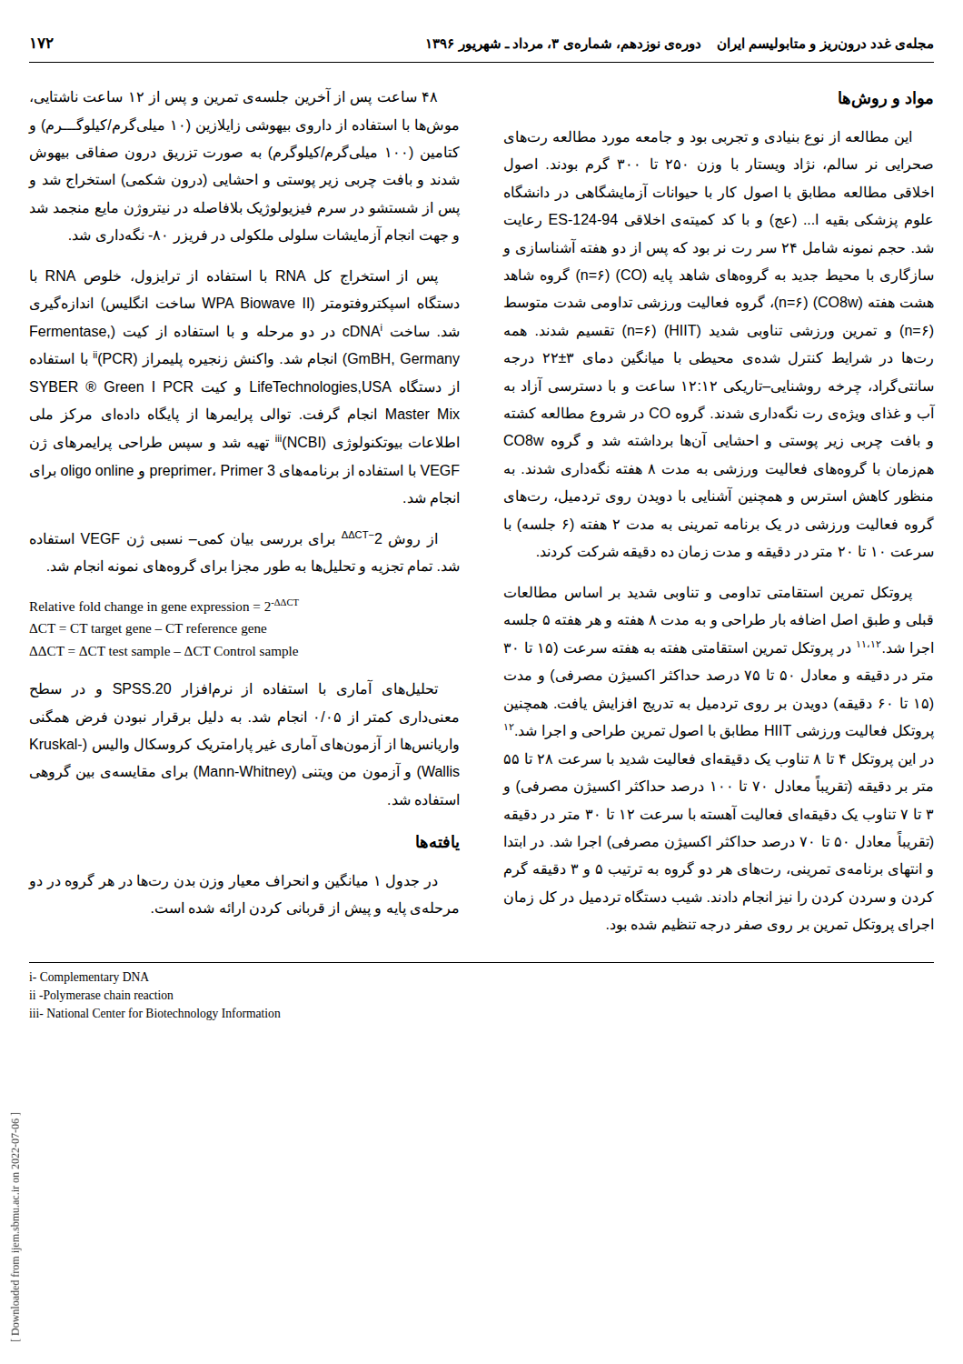مجله‌ی غدد درون‌ریز و متابولیسم ایران دوره‌ی نوزدهم، شماره‌ی ۳، مرداد ـ شهریور ۱۳۹۶ ۱۷۲
مواد و روش‌ها
این مطالعه از نوع بنیادی و تجربی بود و جامعه مورد مطالعه رت‌های صحرایی نر سالم، نژاد ویستار با وزن ۲۵۰ تا ۳۰۰ گرم بودند. اصول اخلاقی مطالعه مطابق با اصول کار با حیوانات آزمایشگاهی در دانشگاه علوم پزشکی بقیه ا... (عج) و با کد کمیته‌ی اخلاقی ES-124-94 رعایت شد. حجم نمونه شامل ۲۴ سر رت نر بود که پس از دو هفته آشناسازی و سازگاری با محیط جدید به گروه‌های شاهد پایه (CO) (n=۶) گروه شاهد هشت هفته (CO8w) (n=۶)، گروه فعالیت ورزشی تداومی شدت متوسط (n=۶) و تمرین ورزشی تناوبی شدید (HIIT) (n=۶) تقسیم شدند. همه رت‌ها در شرایط کنترل شده‌ی محیطی با میانگین دمای ۳±۲۲ درجه سانتی‌گراد، چرخه روشنایی–تاریکی ۱۲:۱۲ ساعت و با دسترسی آزاد به آب و غذای ویژه‌ی رت نگه‌داری شدند. گروه CO در شروع مطالعه کشته و بافت چربی زیر پوستی و احشایی آن‌ها برداشته شد و گروه CO8w هم‌زمان با گروه‌های فعالیت ورزشی به مدت ۸ هفته نگه‌داری شدند. به منظور کاهش استرس و همچنین آشنایی با دویدن روی تردمیل، رت‌های گروه فعالیت ورزشی در یک برنامه تمرینی به مدت ۲ هفته (۶ جلسه) با سرعت ۱۰ تا ۲۰ متر در دقیقه و مدت زمان ده دقیقه شرکت کردند.
پروتکل تمرین استقامتی تداومی و تناوبی شدید بر اساس مطالعات قبلی و طبق اصل اضافه بار طراحی و به مدت ۸ هفته و هر هفته ۵ جلسه اجرا شد.۱۱،۱۲ در پروتکل تمرین استقامتی هفته به هفته سرعت (۱۵ تا ۳۰ متر در دقیقه و معادل ۵۰ تا ۷۵ درصد حداکثر اکسیژن مصرفی) و مدت (۱۵ تا ۶۰ دقیقه) دویدن بر روی تردمیل به تدریج افزایش یافت. همچنین پروتکل فعالیت ورزشی HIIT مطابق با اصول تمرین طراحی و اجرا شد.۱۲ در این پروتکل ۴ تا ۸ تناوب یک دقیقه‌ای فعالیت شدید با سرعت ۲۸ تا ۵۵ متر بر دقیقه (تقریباً معادل ۷۰ تا ۱۰۰ درصد حداکثر اکسیژن مصرفی) و ۳ تا ۷ تناوب یک دقیقه‌ای فعالیت آهسته با سرعت ۱۲ تا ۳۰ متر در دقیقه (تقریباً معادل ۵۰ تا ۷۰ درصد حداکثر اکسیژن مصرفی) اجرا شد. در ابتدا و انتهای برنامه‌ی تمرینی، رت‌های هر دو گروه به ترتیب ۵ و ۳ دقیقه گرم کردن و سردن کردن را نیز انجام دادند. شیب دستگاه تردمیل در کل زمان اجرای پروتکل تمرین بر روی صفر درجه تنظیم شده بود.
۴۸ ساعت پس از آخرین جلسه‌ی تمرین و پس از ۱۲ ساعت ناشتایی، موش‌ها با استفاده از داروی بیهوشی زایلازین (۱۰ میلی‌گرم/کیلوگـــرم) و کتامین (۱۰۰ میلی‌گرم/کیلوگرم) به صورت تزریق درون صفاقی بیهوش شدند و بافت چربی زیر پوستی و احشایی (درون شکمی) استخراج شد و پس از شستشو در سرم فیزیولوژیک بلافاصله در نیتروژن مایع منجمد شد و جهت انجام آزمایشات سلولی ملکولی در فریزر ۸۰- نگه‌داری شد.
پس از استخراج کل RNA با استفاده از ترایزول، خلوص RNA با دستگاه اسپکتروفتومتر (WPA Biowave II ساخت انگلیس) اندازه‌گیری شد. ساخت cDNAi در دو مرحله و با استفاده از کیت (Fermentase, GmBH, Germany) انجام شد. واکنش زنجیره پلیمراز (PCR)ii با استفاده از دستگاه LifeTechnologies,USA و کیت SYBER ® Green I PCR Master Mix انجام گرفت. توالی پرایمرها از پایگاه داده‌ای مرکز ملی اطلاعات بیوتکنولوژی (NCBI)iii تهیه شد و سپس طراحی پرایمرهای ژن VEGF با استفاده از برنامه‌های preprimer، Primer 3 و oligo online برای انجام شد.
از روش 2−ΔΔCT برای بررسی بیان کمی– نسبی ژن VEGF استفاده شد. تمام تجزیه و تحلیل‌ها به طور مجزا برای گروه‌های نمونه انجام شد.
Relative fold change in gene expression = 2-ΔΔCT
ΔCT = CT target gene – CT reference gene
ΔΔCT = ΔCT test sample – ΔCT Control sample
تحلیل‌های آماری با استفاده از نرم‌افزار SPSS.20 و در سطح معنی‌داری کمتر از ۰/۰۵ انجام شد. به دلیل برقرار نبودن فرض همگنی واریانس‌ها از آزمون‌های آماری غیر پارامتریک کروسکال والیس (Kruskal-Wallis) و آزمون من ویتنی (Mann-Whitney) برای مقایسه‌ی بین گروهی استفاده شد.
یافته‌ها
در جدول ۱ میانگین و انحراف معیار وزن بدن رت‌ها در هر گروه در دو مرحله‌ی پایه و پیش از قربانی کردن ارائه شده است.
i- Complementary DNA
ii -Polymerase chain reaction
iii- National Center for Biotechnology Information
[ Downloaded from ijem.sbmu.ac.ir on 2022-07-06 ]